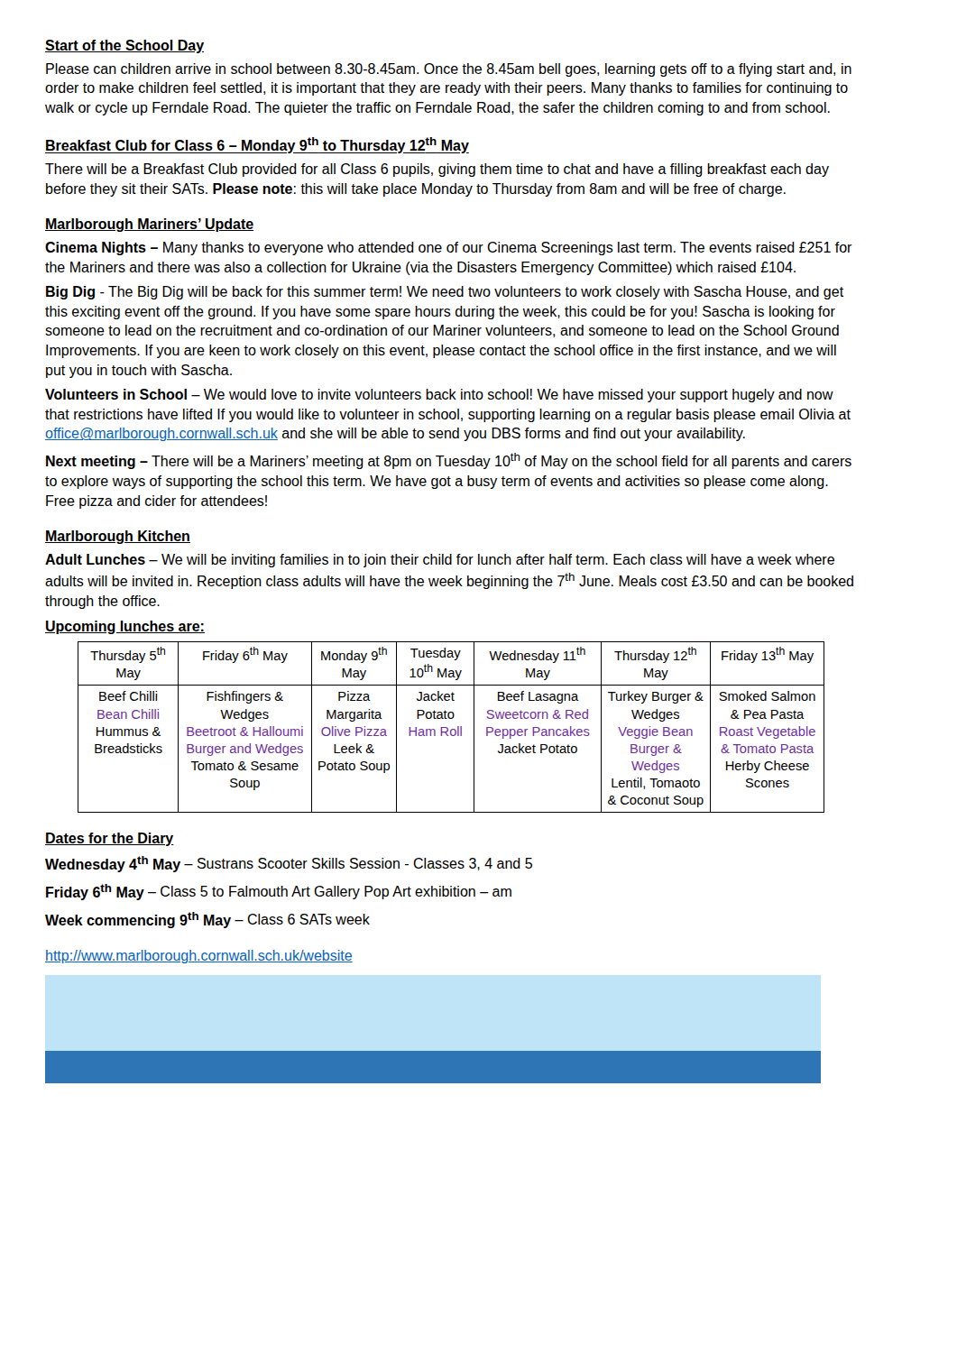Start of the School Day
Please can children arrive in school between 8.30-8.45am. Once the 8.45am bell goes, learning gets off to a flying start and, in order to make children feel settled, it is important that they are ready with their peers. Many thanks to families for continuing to walk or cycle up Ferndale Road. The quieter the traffic on Ferndale Road, the safer the children coming to and from school.
Breakfast Club for Class 6 – Monday 9th to Thursday 12th May
There will be a Breakfast Club provided for all Class 6 pupils, giving them time to chat and have a filling breakfast each day before they sit their SATs. Please note: this will take place Monday to Thursday from 8am and will be free of charge.
Marlborough Mariners’ Update
Cinema Nights – Many thanks to everyone who attended one of our Cinema Screenings last term. The events raised £251 for the Mariners and there was also a collection for Ukraine (via the Disasters Emergency Committee) which raised £104.
Big Dig - The Big Dig will be back for this summer term! We need two volunteers to work closely with Sascha House, and get this exciting event off the ground. If you have some spare hours during the week, this could be for you! Sascha is looking for someone to lead on the recruitment and co-ordination of our Mariner volunteers, and someone to lead on the School Ground Improvements. If you are keen to work closely on this event, please contact the school office in the first instance, and we will put you in touch with Sascha.
Volunteers in School – We would love to invite volunteers back into school! We have missed your support hugely and now that restrictions have lifted If you would like to volunteer in school, supporting learning on a regular basis please email Olivia at office@marlborough.cornwall.sch.uk and she will be able to send you DBS forms and find out your availability.
Next meeting – There will be a Mariners’ meeting at 8pm on Tuesday 10th of May on the school field for all parents and carers to explore ways of supporting the school this term. We have got a busy term of events and activities so please come along. Free pizza and cider for attendees!
Marlborough Kitchen
Adult Lunches – We will be inviting families in to join their child for lunch after half term. Each class will have a week where adults will be invited in. Reception class adults will have the week beginning the 7th June. Meals cost £3.50 and can be booked through the office.
Upcoming lunches are:
| Thursday 5 th May | Friday 6 th May | Monday 9 th May | Tuesday 10 th May | Wednesday 11 th May | Thursday 12 th May | Friday 13 th May |
| --- | --- | --- | --- | --- | --- | --- |
| Beef Chilli Bean Chilli Hummus & Breadsticks | Fishfingers & Wedges Beetroot & Halloumi Burger and Wedges Tomato & Sesame Soup | Pizza Margarita Olive Pizza Leek & Potato Soup | Jacket Potato Ham Roll | Beef Lasagna Sweetcorn & Red Pepper Pancakes Jacket Potato | Turkey Burger & Wedges Veggie Bean Burger & Wedges Lentil, Tomaoto & Coconut Soup | Smoked Salmon & Pea Pasta Roast Vegetable & Tomato Pasta Herby Cheese Scones |
Dates for the Diary
Wednesday 4th May – Sustrans Scooter Skills Session - Classes 3, 4 and 5
Friday 6th May – Class 5 to Falmouth Art Gallery Pop Art exhibition – am
Week commencing 9th May – Class 6 SATs week
http://www.marlborough.cornwall.sch.uk/website